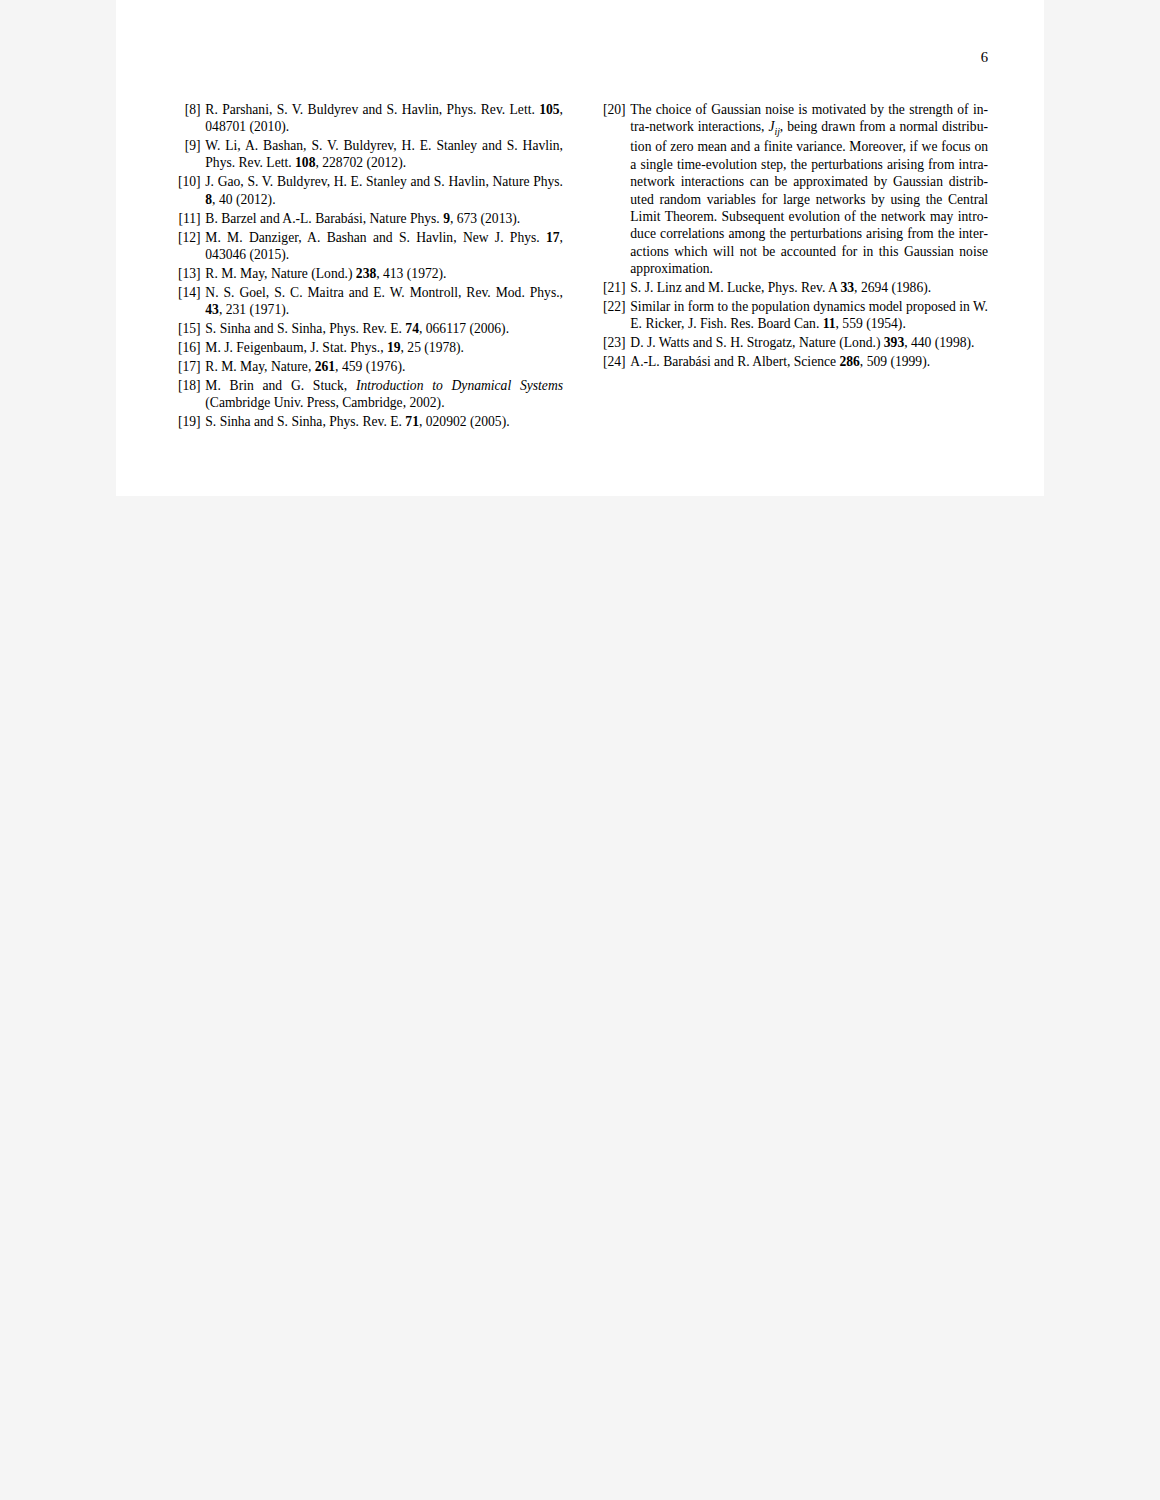6
[8] R. Parshani, S. V. Buldyrev and S. Havlin, Phys. Rev. Lett. 105, 048701 (2010).
[9] W. Li, A. Bashan, S. V. Buldyrev, H. E. Stanley and S. Havlin, Phys. Rev. Lett. 108, 228702 (2012).
[10] J. Gao, S. V. Buldyrev, H. E. Stanley and S. Havlin, Nature Phys. 8, 40 (2012).
[11] B. Barzel and A.-L. Barabási, Nature Phys. 9, 673 (2013).
[12] M. M. Danziger, A. Bashan and S. Havlin, New J. Phys. 17, 043046 (2015).
[13] R. M. May, Nature (Lond.) 238, 413 (1972).
[14] N. S. Goel, S. C. Maitra and E. W. Montroll, Rev. Mod. Phys., 43, 231 (1971).
[15] S. Sinha and S. Sinha, Phys. Rev. E. 74, 066117 (2006).
[16] M. J. Feigenbaum, J. Stat. Phys., 19, 25 (1978).
[17] R. M. May, Nature, 261, 459 (1976).
[18] M. Brin and G. Stuck, Introduction to Dynamical Systems (Cambridge Univ. Press, Cambridge, 2002).
[19] S. Sinha and S. Sinha, Phys. Rev. E. 71, 020902 (2005).
[20] The choice of Gaussian noise is motivated by the strength of intra-network interactions, Jij, being drawn from a normal distribution of zero mean and a finite variance. Moreover, if we focus on a single time-evolution step, the perturbations arising from intra-network interactions can be approximated by Gaussian distributed random variables for large networks by using the Central Limit Theorem. Subsequent evolution of the network may introduce correlations among the perturbations arising from the interactions which will not be accounted for in this Gaussian noise approximation.
[21] S. J. Linz and M. Lucke, Phys. Rev. A 33, 2694 (1986).
[22] Similar in form to the population dynamics model proposed in W. E. Ricker, J. Fish. Res. Board Can. 11, 559 (1954).
[23] D. J. Watts and S. H. Strogatz, Nature (Lond.) 393, 440 (1998).
[24] A.-L. Barabási and R. Albert, Science 286, 509 (1999).